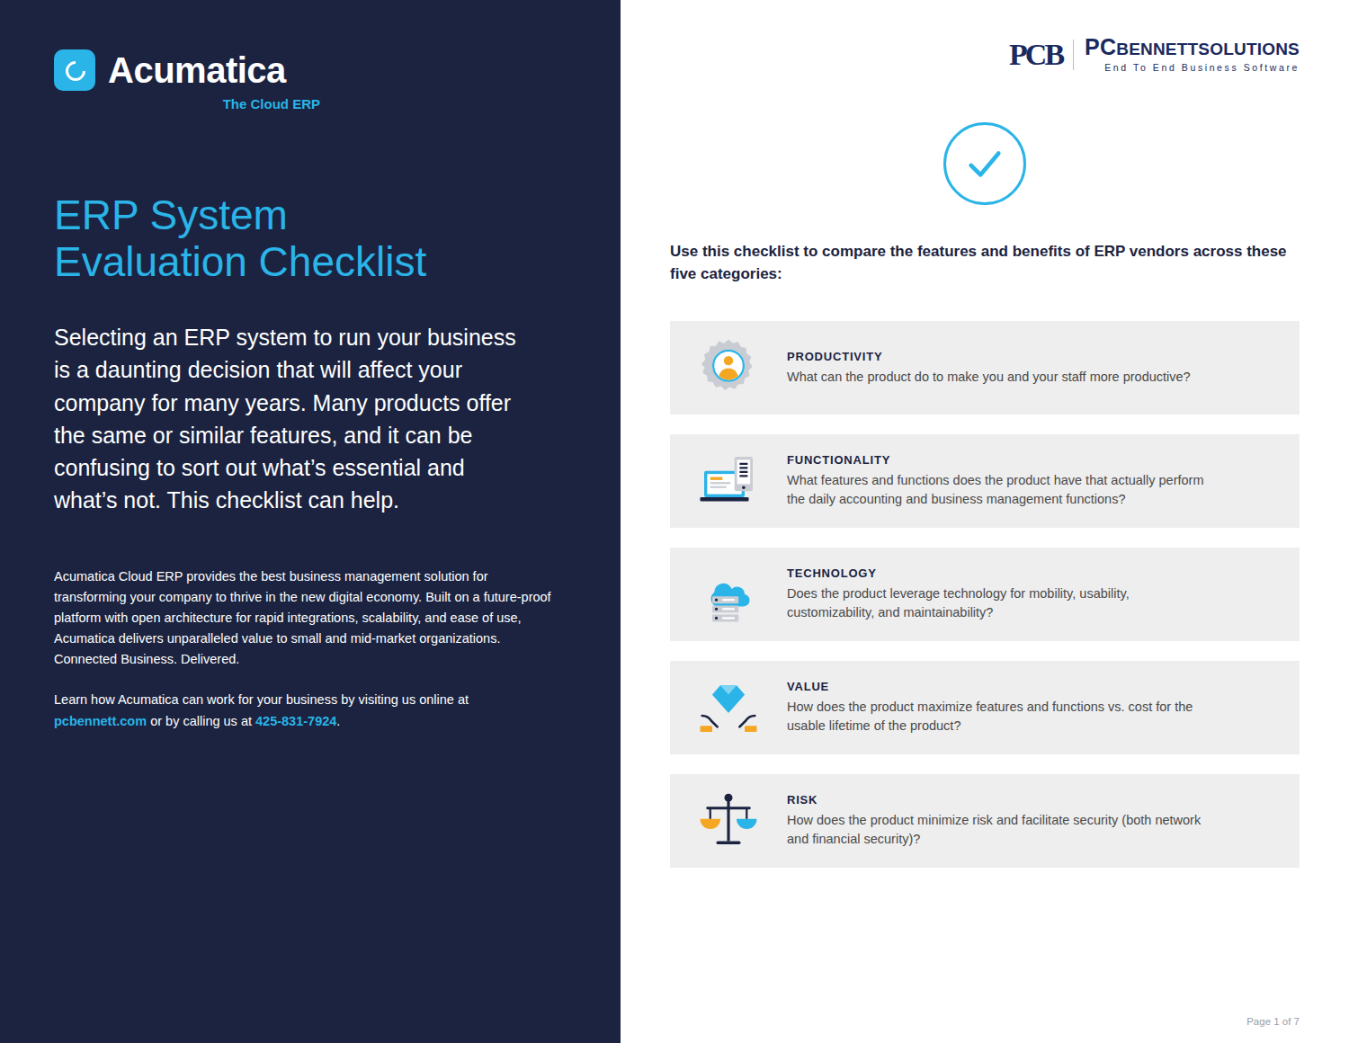Acumatica
The Cloud ERP
ERP System
Evaluation Checklist
Selecting an ERP system to run your business is a daunting decision that will affect your company for many years. Many products offer the same or similar features, and it can be confusing to sort out what’s essential and what’s not. This checklist can help.
Acumatica Cloud ERP provides the best business management solution for transforming your company to thrive in the new digital economy. Built on a future-proof platform with open architecture for rapid integrations, scalability, and ease of use, Acumatica delivers unparalleled value to small and mid-market organizations. Connected Business. Delivered.
Learn how Acumatica can work for your business by visiting us online at pcbennett.com or by calling us at 425-831-7924.
PCB
PCBENNETT SOLUTIONS
End To End Business Software
Use this checklist to compare the features and benefits of ERP vendors across these five categories:
PRODUCTIVITY
What can the product do to make you and your staff more productive?
FUNCTIONALITY
What features and functions does the product have that actually perform the daily accounting and business management functions?
TECHNOLOGY
Does the product leverage technology for mobility, usability, customizability, and maintainability?
VALUE
How does the product maximize features and functions vs. cost for the usable lifetime of the product?
RISK
How does the product minimize risk and facilitate security (both network and financial security)?
Page 1 of 7